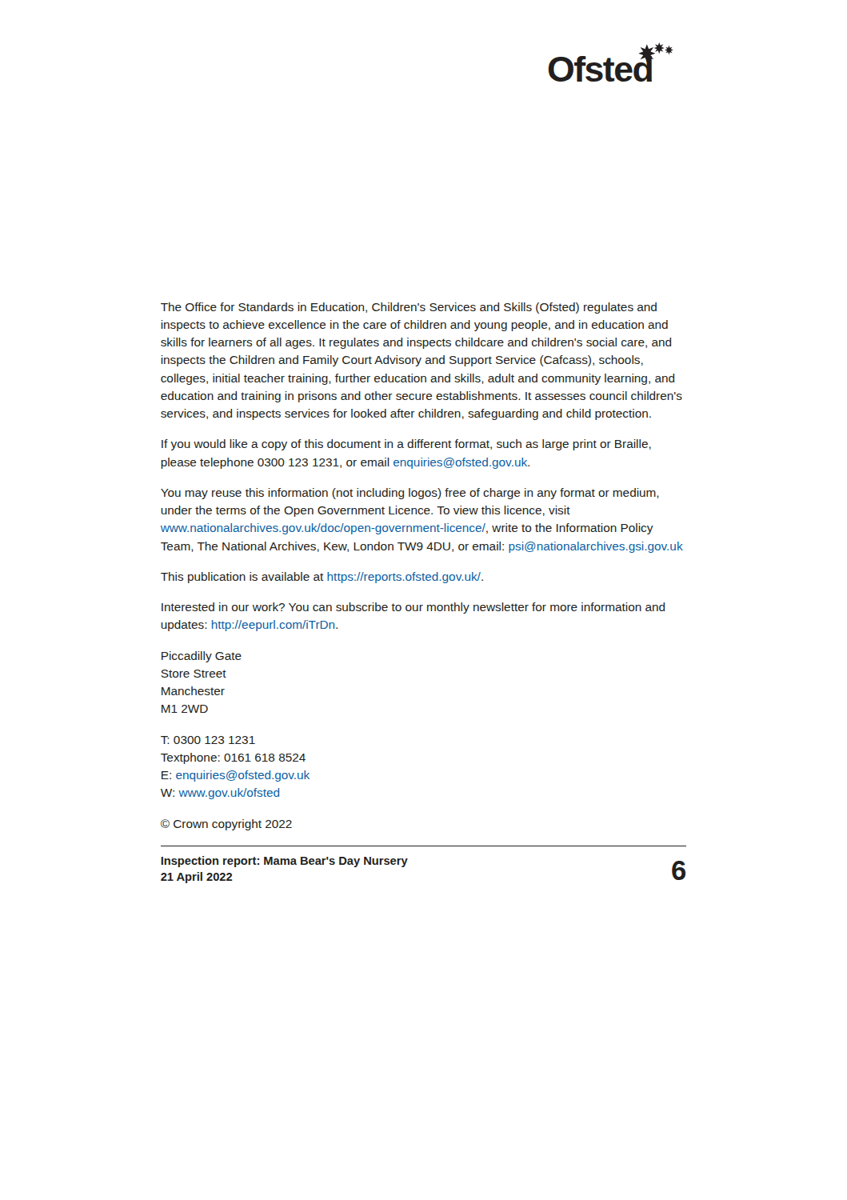The Office for Standards in Education, Children's Services and Skills (Ofsted) regulates and inspects to achieve excellence in the care of children and young people, and in education and skills for learners of all ages. It regulates and inspects childcare and children's social care, and inspects the Children and Family Court Advisory and Support Service (Cafcass), schools, colleges, initial teacher training, further education and skills, adult and community learning, and education and training in prisons and other secure establishments. It assesses council children's services, and inspects services for looked after children, safeguarding and child protection.
If you would like a copy of this document in a different format, such as large print or Braille, please telephone 0300 123 1231, or email enquiries@ofsted.gov.uk.
You may reuse this information (not including logos) free of charge in any format or medium, under the terms of the Open Government Licence. To view this licence, visit www.nationalarchives.gov.uk/doc/open-government-licence/, write to the Information Policy Team, The National Archives, Kew, London TW9 4DU, or email: psi@nationalarchives.gsi.gov.uk
This publication is available at https://reports.ofsted.gov.uk/.
Interested in our work? You can subscribe to our monthly newsletter for more information and updates: http://eepurl.com/iTrDn.
Piccadilly Gate
Store Street
Manchester
M1 2WD
T: 0300 123 1231
Textphone: 0161 618 8524
E: enquiries@ofsted.gov.uk
W: www.gov.uk/ofsted
© Crown copyright 2022
Inspection report: Mama Bear's Day Nursery
21 April 2022
6